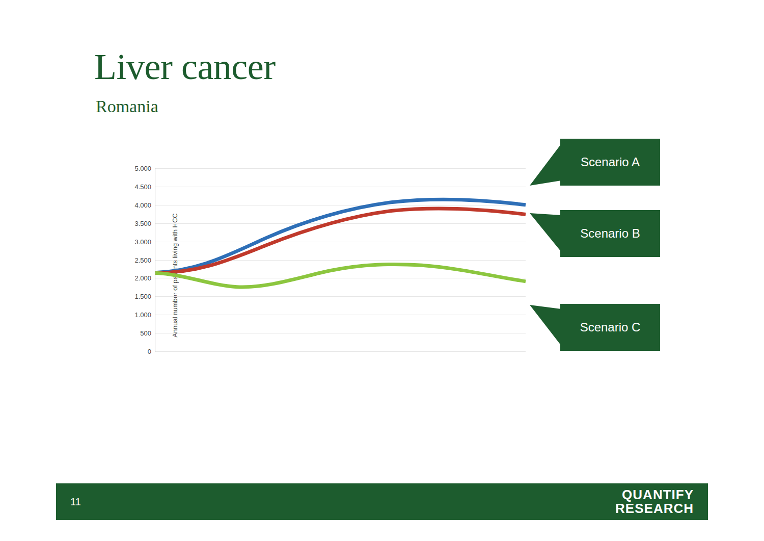Liver cancer
Romania
Annual number of patients living with HCC
5.000
4.500
4.000
3.500
3.000
2.500
2.000
1.500
1.000
500
0
Scenario A
Scenario B
Scenario C
11
QUANTIFYRESEARCH